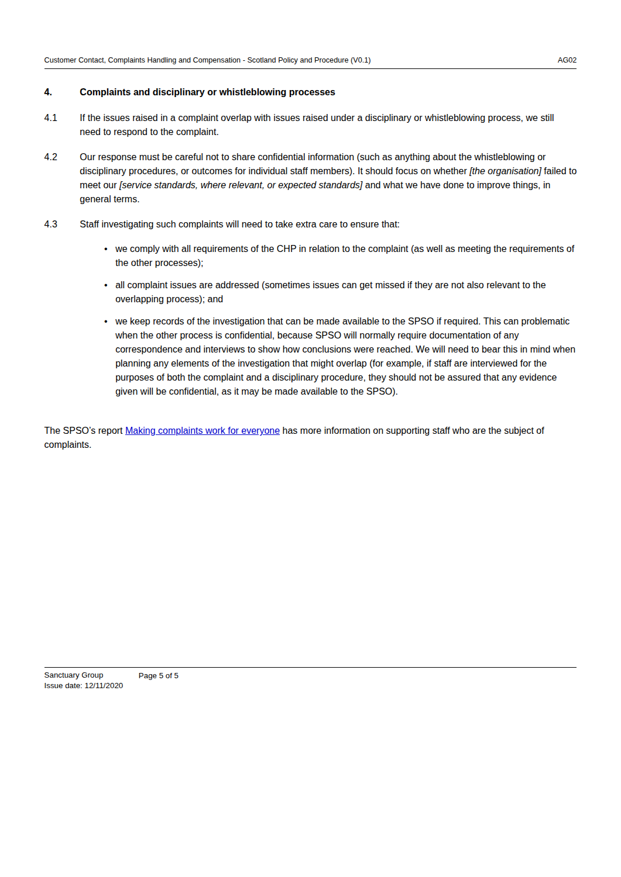Customer Contact, Complaints Handling and Compensation - Scotland Policy and Procedure (V0.1)
AG02
4. Complaints and disciplinary or whistleblowing processes
4.1
If the issues raised in a complaint overlap with issues raised under a disciplinary or whistleblowing process, we still need to respond to the complaint.
4.2
Our response must be careful not to share confidential information (such as anything about the whistleblowing or disciplinary procedures, or outcomes for individual staff members). It should focus on whether [the organisation] failed to meet our [service standards, where relevant, or expected standards] and what we have done to improve things, in general terms.
4.3
Staff investigating such complaints will need to take extra care to ensure that:
we comply with all requirements of the CHP in relation to the complaint (as well as meeting the requirements of the other processes);
all complaint issues are addressed (sometimes issues can get missed if they are not also relevant to the overlapping process); and
we keep records of the investigation that can be made available to the SPSO if required. This can problematic when the other process is confidential, because SPSO will normally require documentation of any correspondence and interviews to show how conclusions were reached. We will need to bear this in mind when planning any elements of the investigation that might overlap (for example, if staff are interviewed for the purposes of both the complaint and a disciplinary procedure, they should not be assured that any evidence given will be confidential, as it may be made available to the SPSO).
The SPSO’s report Making complaints work for everyone has more information on supporting staff who are the subject of complaints.
Sanctuary Group
Issue date: 12/11/2020
Page 5 of 5